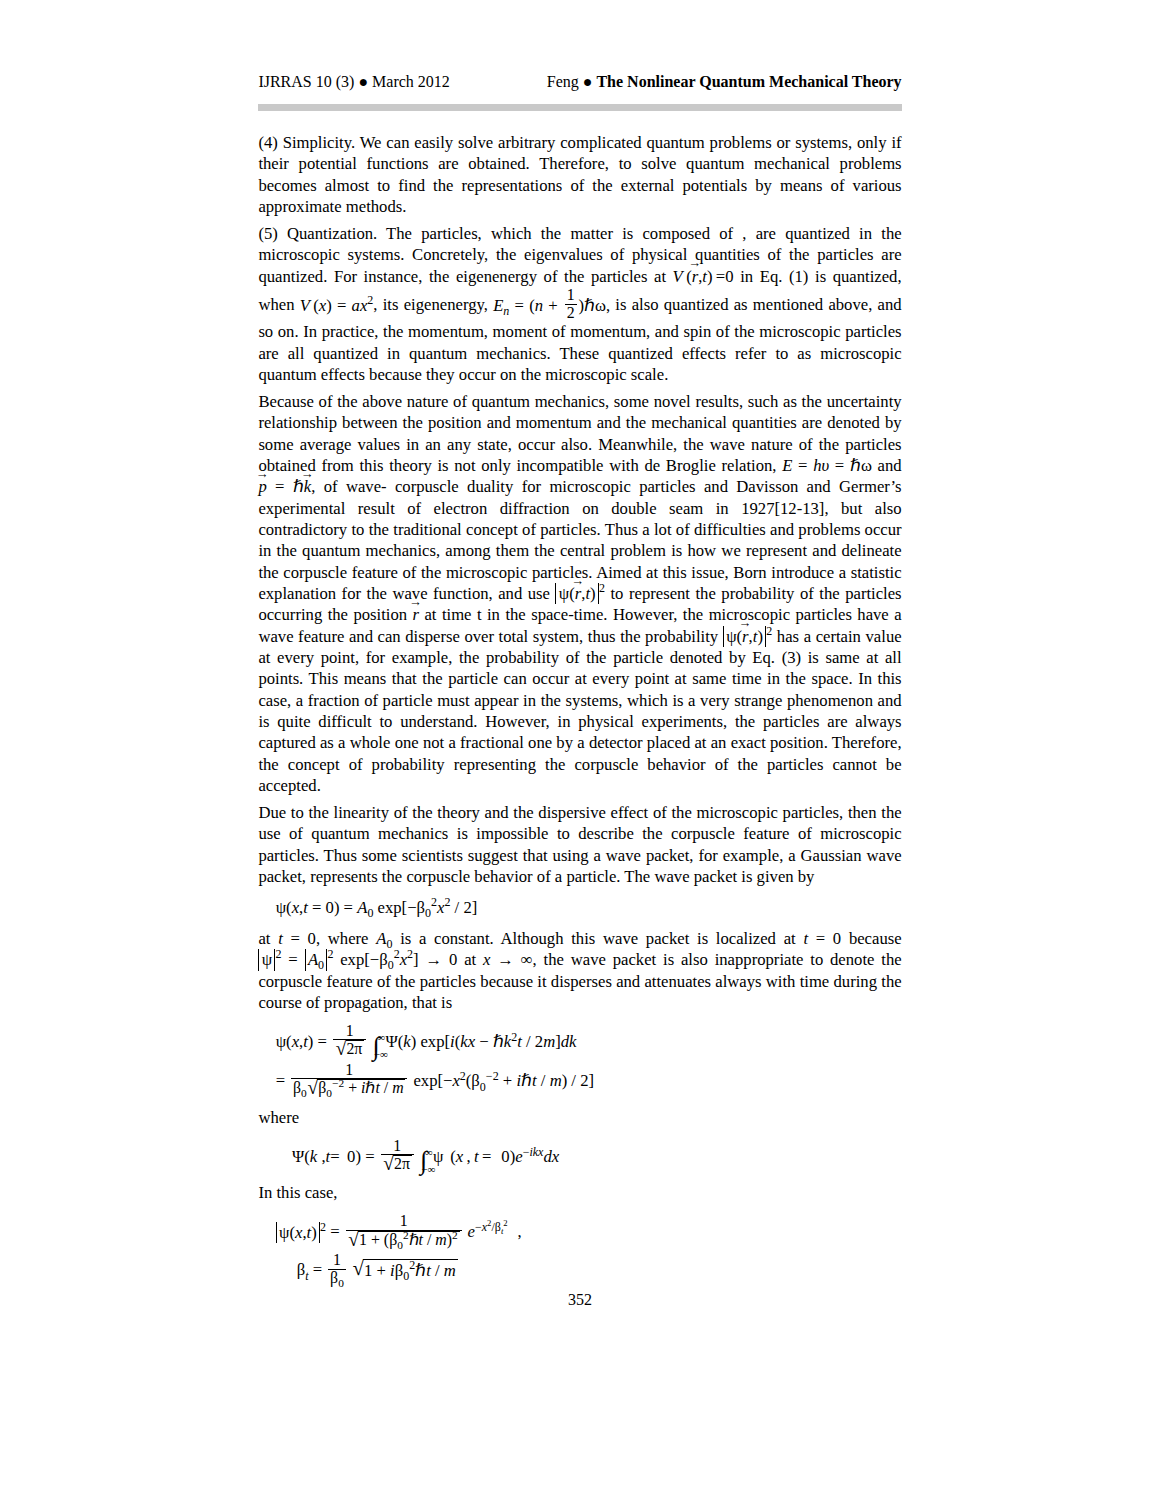IJRRAS 10 (3) ● March 2012
Feng ● The Nonlinear Quantum Mechanical Theory
(4) Simplicity. We can easily solve arbitrary complicated quantum problems or systems, only if their potential functions are obtained. Therefore, to solve quantum mechanical problems becomes almost to find the representations of the external potentials by means of various approximate methods.
(5) Quantization. The particles, which the matter is composed of , are quantized in the microscopic systems. Concretely, the eigenvalues of physical quantities of the particles are quantized. For instance, the eigenenergy of the particles at V (r,t) =0 in Eq. (1) is quantized, when V (x) = ax2, its eigenenergy, En = (n + 12)ℏω, is also quantized as mentioned above, and so on. In practice, the momentum, moment of momentum, and spin of the microscopic particles are all quantized in quantum mechanics. These quantized effects refer to as microscopic quantum effects because they occur on the microscopic scale.
Because of the above nature of quantum mechanics, some novel results, such as the uncertainty relationship between the position and momentum and the mechanical quantities are denoted by some average values in an any state, occur also. Meanwhile, the wave nature of the particles obtained from this theory is not only incompatible with de Broglie relation, E = hυ = ℏω and p = ℏk, of wave- corpuscle duality for microscopic particles and Davisson and Germer’s experimental result of electron diffraction on double seam in 1927[12-13], but also contradictory to the traditional concept of particles. Thus a lot of difficulties and problems occur in the quantum mechanics, among them the central problem is how we represent and delineate the corpuscle feature of the microscopic particles. Aimed at this issue, Born introduce a statistic explanation for the wave function, and use ψ(r,t)2 to represent the probability of the particles occurring the position r at time t in the space-time. However, the microscopic particles have a wave feature and can disperse over total system, thus the probability ψ(r,t)2 has a certain value at every point, for example, the probability of the particle denoted by Eq. (3) is same at all points. This means that the particle can occur at every point at same time in the space. In this case, a fraction of particle must appear in the systems, which is a very strange phenomenon and is quite difficult to understand. However, in physical experiments, the particles are always captured as a whole one not a fractional one by a detector placed at an exact position. Therefore, the concept of probability representing the corpuscle behavior of the particles cannot be accepted.
Due to the linearity of the theory and the dispersive effect of the microscopic particles, then the use of quantum mechanics is impossible to describe the corpuscle feature of microscopic particles. Thus some scientists suggest that using a wave packet, for example, a Gaussian wave packet, represents the corpuscle behavior of a particle. The wave packet is given by
ψ(x,t = 0) = A0 exp[−β02x2 / 2]
at t = 0, where A0 is a constant. Although this wave packet is localized at t = 0 because ψ2 = A02 exp[−β02x2] → 0 at x → ∞, the wave packet is also inappropriate to denote the corpuscle feature of the particles because it disperses and attenuates always with time during the course of propagation, that is
ψ(x,t) = 12π ∫∞−∞ Ψ(k) exp[i(kx − ℏk2t / 2m]dk = 1 β0β0−2 + iℏt / m exp[−x2(β0−2 + iℏt / m) / 2]
where
Ψ(k ,t=  0) = 12π ∫∞−∞ ψ  (x , t =   0)e−ikxdx
In this case,
ψ(x,t)2 = 11 + (β02ℏt / m)2 e−x2/βt2   , βt = 1 β0 1 + iβ02ℏt / m
352